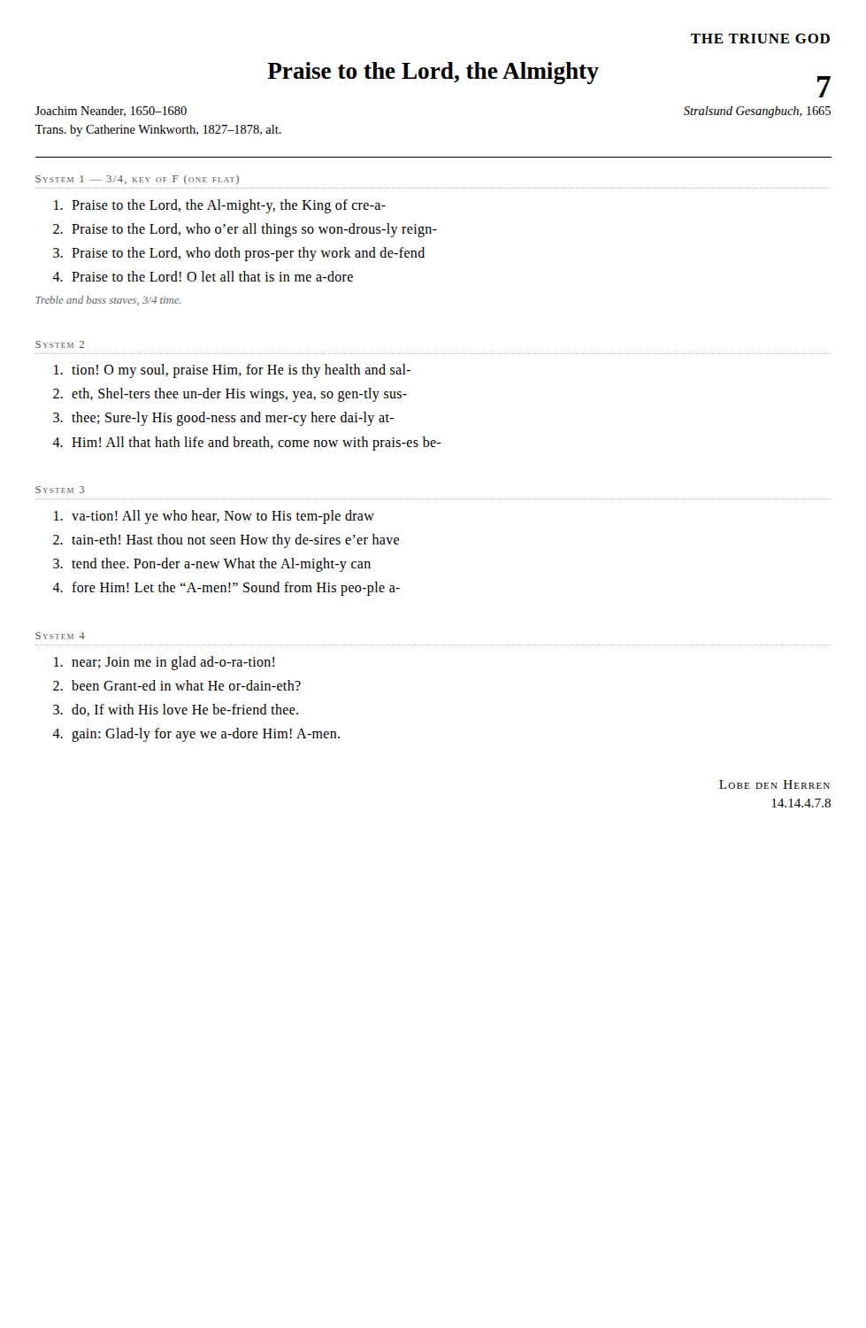THE TRIUNE GOD
7
Praise to the Lord, the Almighty
Joachim Neander, 1650–1680
Trans. by Catherine Winkworth, 1827–1878, alt.
Stralsund Gesangbuch, 1665
System 1 — 3/4, key of F (one flat)
| 1. | Praise to the Lord, the Al‑might‑y, the King of cre‑a‑ |
| 2. | Praise to the Lord, who o’er all things so won‑drous‑ly reign‑ |
| 3. | Praise to the Lord, who doth pros‑per thy work and de‑fend |
| 4. | Praise to the Lord! O let all that is in me a‑dore |
Treble and bass staves, 3/4 time.
System 2
| 1. | tion! O my soul, praise Him, for He is thy health and sal‑ |
| 2. | eth, Shel‑ters thee un‑der His wings, yea, so gen‑tly sus‑ |
| 3. | thee; Sure‑ly His good‑ness and mer‑cy here dai‑ly at‑ |
| 4. | Him! All that hath life and breath, come now with prais‑es be‑ |
System 3
| 1. | va‑tion! All ye who hear, Now to His tem‑ple draw |
| 2. | tain‑eth! Hast thou not seen How thy de‑sires e’er have |
| 3. | tend thee. Pon‑der a‑new What the Al‑might‑y can |
| 4. | fore Him! Let the “A‑men!” Sound from His peo‑ple a‑ |
System 4
| 1. | near; Join me in glad ad‑o‑ra‑tion! |
| 2. | been Grant‑ed in what He or‑dain‑eth? |
| 3. | do, If with His love He be‑friend thee. |
| 4. | gain: Glad‑ly for aye we a‑dore Him! A‑men. |
Lobe den Herren 14.14.4.7.8